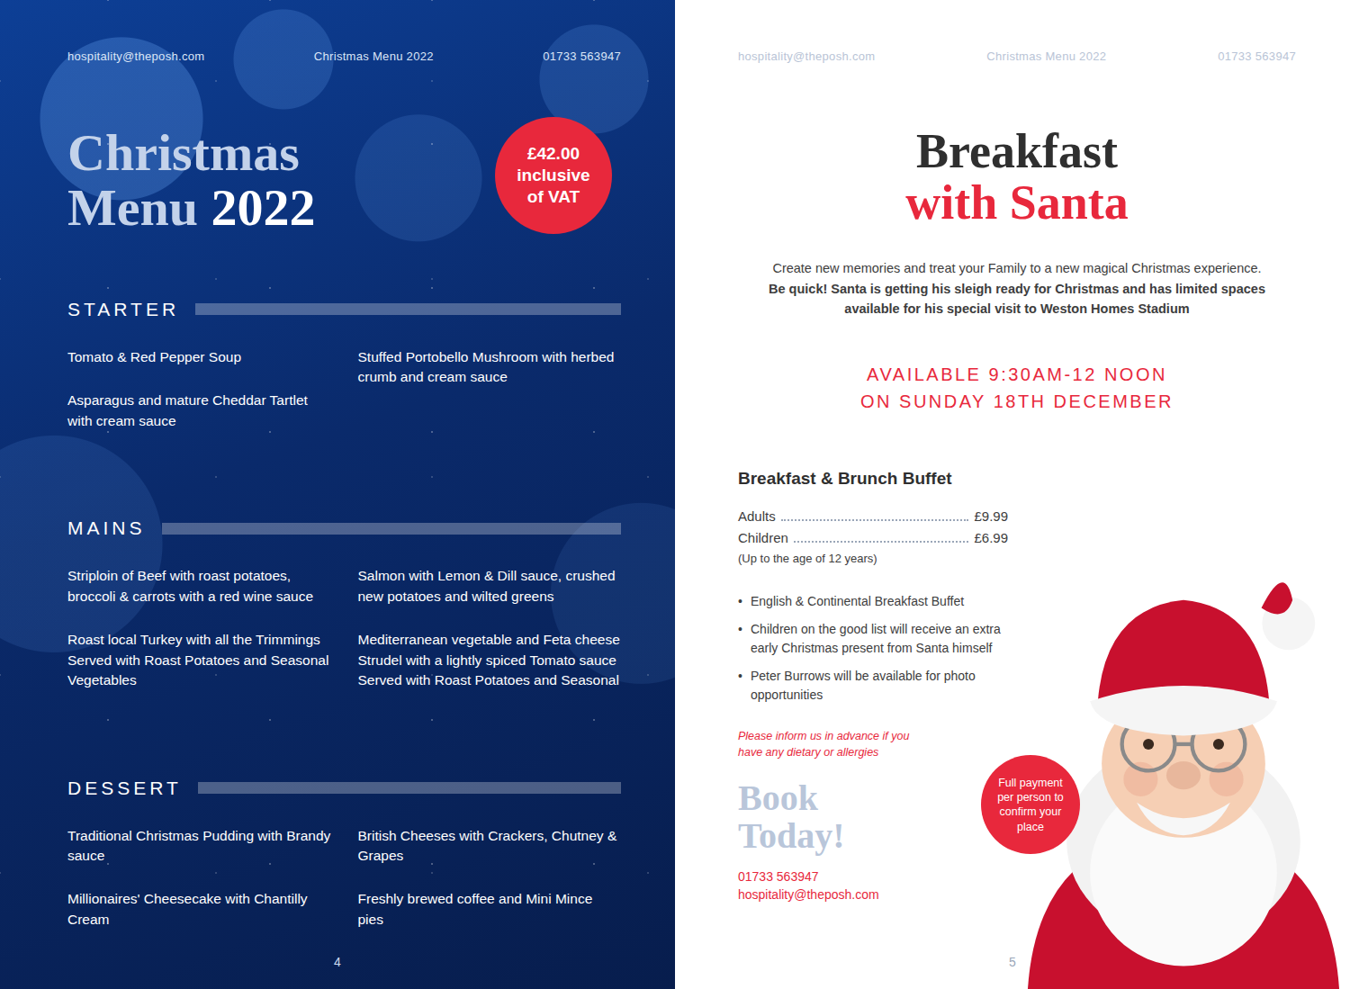hospitality@theposh.com Christmas Menu 2022 01733 563947
Christmas
Menu 2022
£42.00
inclusive
of VAT
STARTER
Tomato & Red Pepper Soup
Asparagus and mature Cheddar Tartlet with cream sauce
Stuffed Portobello Mushroom with herbed crumb and cream sauce
MAINS
Striploin of Beef with roast potatoes, broccoli & carrots with a red wine sauce
Roast local Turkey with all the Trimmings Served with Roast Potatoes and Seasonal Vegetables
Salmon with Lemon & Dill sauce, crushed new potatoes and wilted greens
Mediterranean vegetable and Feta cheese Strudel with a lightly spiced Tomato sauce Served with Roast Potatoes and Seasonal
DESSERT
Traditional Christmas Pudding with Brandy sauce
Millionaires' Cheesecake with Chantilly Cream
British Cheeses with Crackers, Chutney & Grapes
Freshly brewed coffee and Mini Mince pies
4
hospitality@theposh.com Christmas Menu 2022 01733 563947
Breakfast with Santa
Create new memories and treat your Family to a new magical Christmas experience.
Be quick! Santa is getting his sleigh ready for Christmas and has limited spaces available for his special visit to Weston Homes Stadium
AVAILABLE 9:30AM-12 NOON
ON SUNDAY 18TH DECEMBER
Breakfast & Brunch Buffet
Adults £9.99
Children £6.99
(Up to the age of 12 years)
English & Continental Breakfast Buffet
Children on the good list will receive an extra early Christmas present from Santa himself
Peter Burrows will be available for photo opportunities
Please inform us in advance if you
have any dietary or allergies
Book
Today!
01733 563947
hospitality@theposh.com
Full payment per person to confirm your place
5